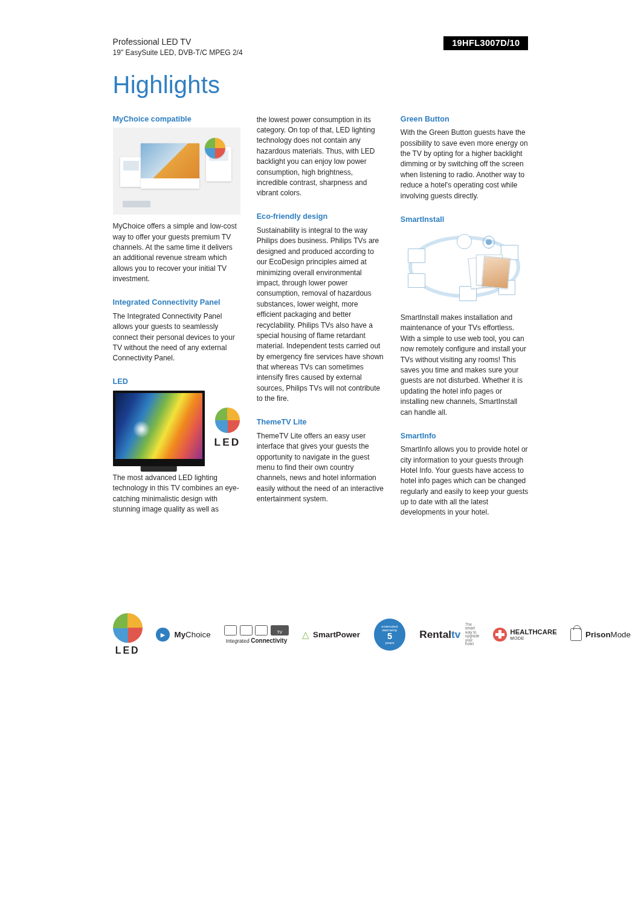Professional LED TV
19" EasySuite LED, DVB-T/C MPEG 2/4
19HFL3007D/10
Highlights
MyChoice compatible
MyChoice offers a simple and low-cost way to offer your guests premium TV channels. At the same time it delivers an additional revenue stream which allows you to recover your initial TV investment.
Integrated Connectivity Panel
The Integrated Connectivity Panel allows your guests to seamlessly connect their personal devices to your TV without the need of any external Connectivity Panel.
LED
LED
The most advanced LED lighting technology in this TV combines an eye-catching minimalistic design with stunning image quality as well as
the lowest power consumption in its category. On top of that, LED lighting technology does not contain any hazardous materials. Thus, with LED backlight you can enjoy low power consumption, high brightness, incredible contrast, sharpness and vibrant colors.
Eco-friendly design
Sustainability is integral to the way Philips does business. Philips TVs are designed and produced according to our EcoDesign principles aimed at minimizing overall environmental impact, through lower power consumption, removal of hazardous substances, lower weight, more efficient packaging and better recyclability. Philips TVs also have a special housing of flame retardant material. Independent tests carried out by emergency fire services have shown that whereas TVs can sometimes intensify fires caused by external sources, Philips TVs will not contribute to the fire.
ThemeTV Lite
ThemeTV Lite offers an easy user interface that gives your guests the opportunity to navigate in the guest menu to find their own country channels, news and hotel information easily without the need of an interactive entertainment system.
Green Button
With the Green Button guests have the possibility to save even more energy on the TV by opting for a higher backlight dimming or by switching off the screen when listening to radio. Another way to reduce a hotel's operating cost while involving guests directly.
SmartInstall
SmartInstall makes installation and maintenance of your TVs effortless. With a simple to use web tool, you can now remotely configure and install your TVs without visiting any rooms! This saves you time and makes sure your guests are not disturbed. Whether it is updating the hotel info pages or installing new channels, SmartInstall can handle all.
SmartInfo
SmartInfo allows you to provide hotel or city information to your guests through Hotel Info. Your guests have access to hotel info pages which can be changed regularly and easily to keep your guests up to date with all the latest developments in your hotel.
LED
▶ MyChoice
TV
Integrated Connectivity
△ SmartPower
extended
warranty
5
years
Rentaltv
The smart way to upgrade your hotel
HEALTHCAREMODE
PrisonMode